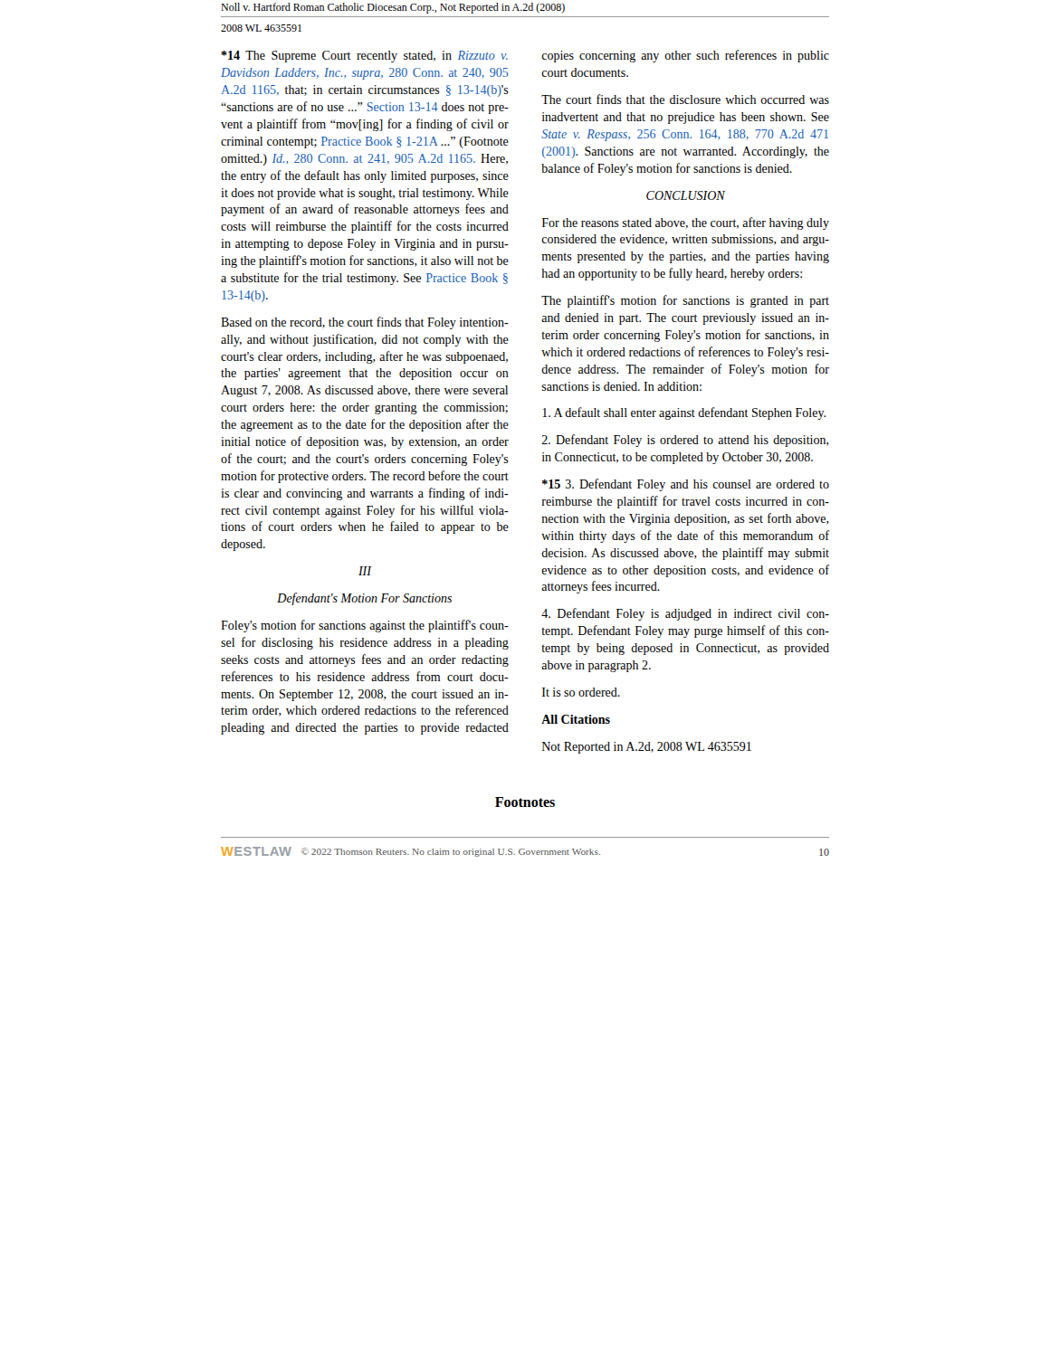Noll v. Hartford Roman Catholic Diocesan Corp., Not Reported in A.2d (2008)
2008 WL 4635591
*14 The Supreme Court recently stated, in Rizzuto v. Davidson Ladders, Inc., supra, 280 Conn. at 240, 905 A.2d 1165, that; in certain circumstances § 13-14(b)'s “sanctions are of no use ...” Section 13-14 does not prevent a plaintiff from “mov[ing] for a finding of civil or criminal contempt; Practice Book § 1-21A ...” (Footnote omitted.) Id., 280 Conn. at 241, 905 A.2d 1165. Here, the entry of the default has only limited purposes, since it does not provide what is sought, trial testimony. While payment of an award of reasonable attorneys fees and costs will reimburse the plaintiff for the costs incurred in attempting to depose Foley in Virginia and in pursuing the plaintiff's motion for sanctions, it also will not be a substitute for the trial testimony. See Practice Book § 13-14(b).
Based on the record, the court finds that Foley intentionally, and without justification, did not comply with the court's clear orders, including, after he was subpoenaed, the parties' agreement that the deposition occur on August 7, 2008. As discussed above, there were several court orders here: the order granting the commission; the agreement as to the date for the deposition after the initial notice of deposition was, by extension, an order of the court; and the court's orders concerning Foley's motion for protective orders. The record before the court is clear and convincing and warrants a finding of indirect civil contempt against Foley for his willful violations of court orders when he failed to appear to be deposed.
III
Defendant's Motion For Sanctions
Foley's motion for sanctions against the plaintiff's counsel for disclosing his residence address in a pleading seeks costs and attorneys fees and an order redacting references to his residence address from court documents. On September 12, 2008, the court issued an interim order, which ordered redactions to the referenced pleading and directed the parties to provide redacted copies concerning any other such references in public court documents.
The court finds that the disclosure which occurred was inadvertent and that no prejudice has been shown. See State v. Respass, 256 Conn. 164, 188, 770 A.2d 471 (2001). Sanctions are not warranted. Accordingly, the balance of Foley's motion for sanctions is denied.
CONCLUSION
For the reasons stated above, the court, after having duly considered the evidence, written submissions, and arguments presented by the parties, and the parties having had an opportunity to be fully heard, hereby orders:
The plaintiff's motion for sanctions is granted in part and denied in part. The court previously issued an interim order concerning Foley's motion for sanctions, in which it ordered redactions of references to Foley's residence address. The remainder of Foley's motion for sanctions is denied. In addition:
1. A default shall enter against defendant Stephen Foley.
2. Defendant Foley is ordered to attend his deposition, in Connecticut, to be completed by October 30, 2008.
*15 3. Defendant Foley and his counsel are ordered to reimburse the plaintiff for travel costs incurred in connection with the Virginia deposition, as set forth above, within thirty days of the date of this memorandum of decision. As discussed above, the plaintiff may submit evidence as to other deposition costs, and evidence of attorneys fees incurred.
4. Defendant Foley is adjudged in indirect civil contempt. Defendant Foley may purge himself of this contempt by being deposed in Connecticut, as provided above in paragraph 2.
It is so ordered.
All Citations
Not Reported in A.2d, 2008 WL 4635591
Footnotes
WESTLAW © 2022 Thomson Reuters. No claim to original U.S. Government Works. 10